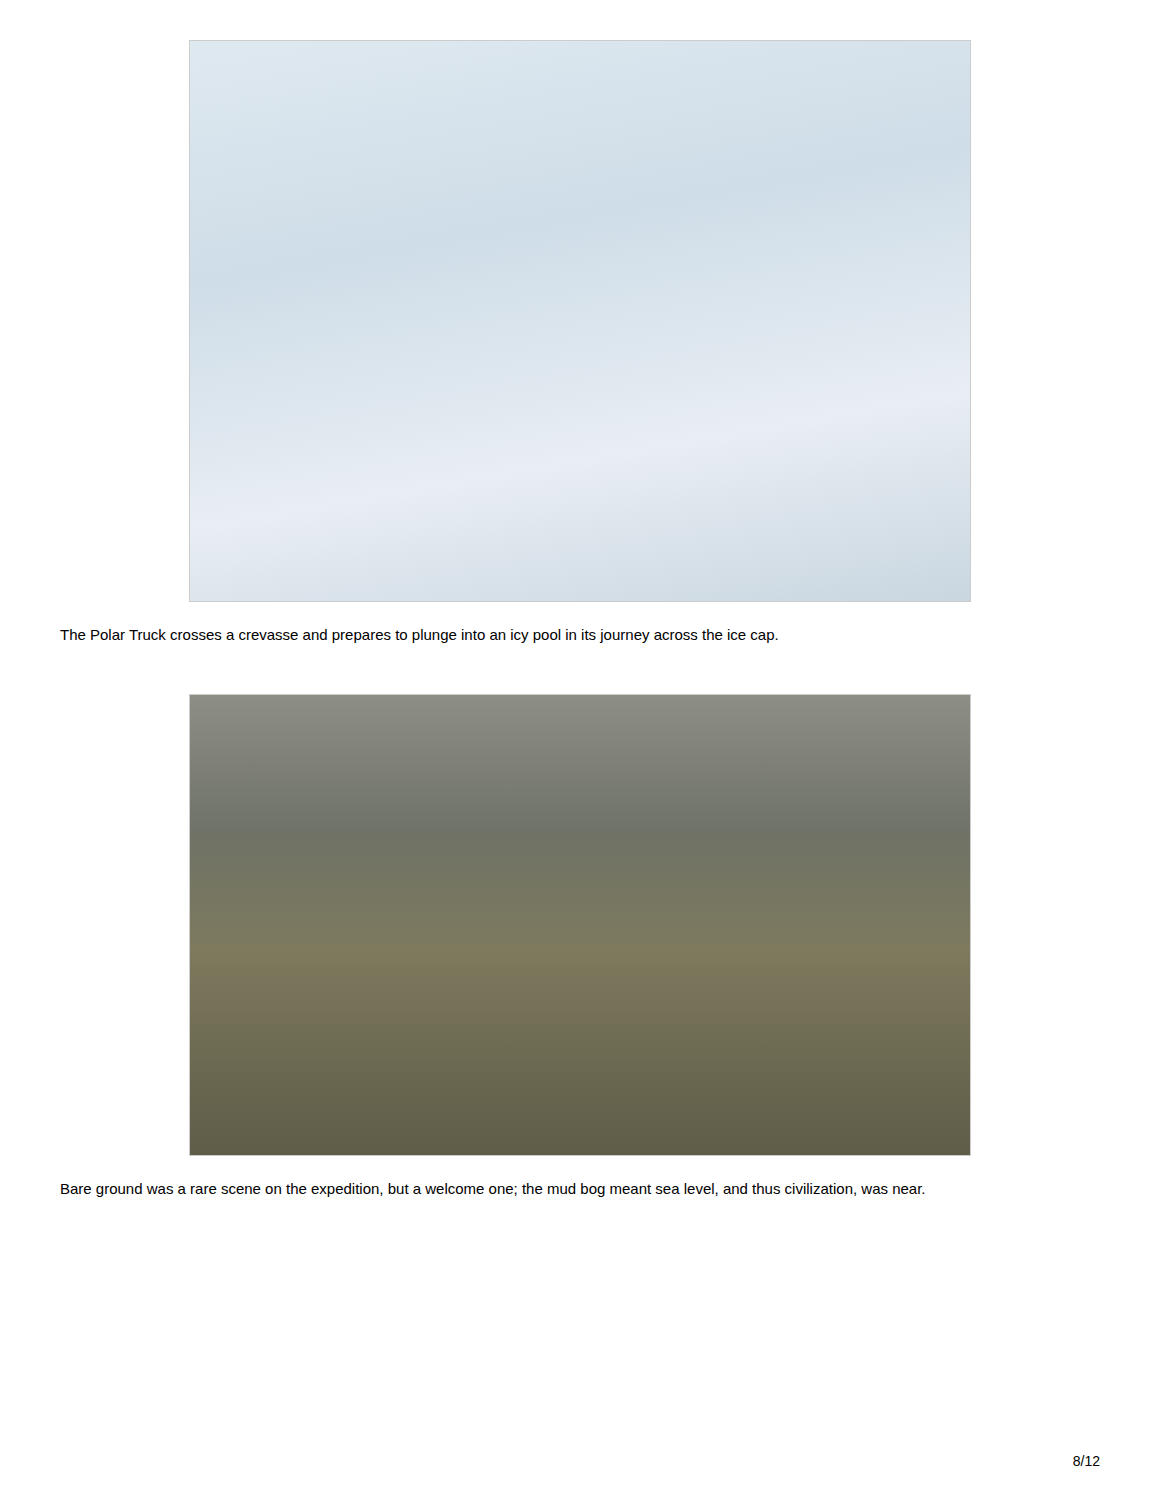Photograph of the Polar Truck crossing a crevasse on the ice cap.
The Polar Truck crosses a crevasse and prepares to plunge into an icy pool in its journey across the ice cap.
Photograph of the Polar Truck in a mud bog on bare ground near sea level.
Bare ground was a rare scene on the expedition, but a welcome one; the mud bog meant sea level, and thus civilization, was near.
8/12